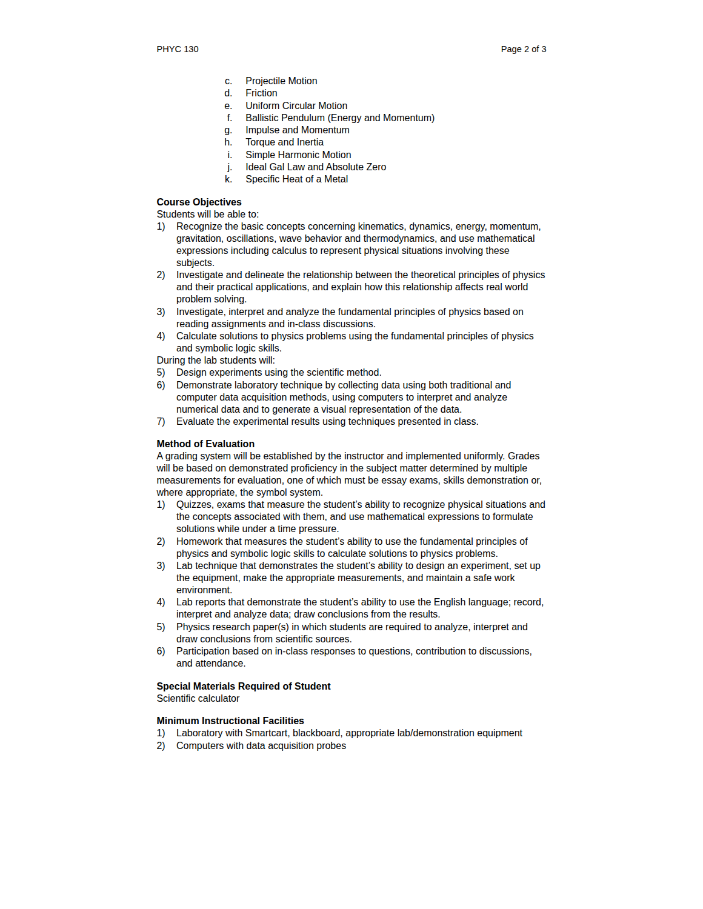PHYC 130 Page 2 of 3
Projectile Motion
Friction
Uniform Circular Motion
Ballistic Pendulum (Energy and Momentum)
Impulse and Momentum
Torque and Inertia
Simple Harmonic Motion
Ideal Gal Law and Absolute Zero
Specific Heat of a Metal
Course Objectives
Students will be able to:
Recognize the basic concepts concerning kinematics, dynamics, energy, momentum, gravitation, oscillations, wave behavior and thermodynamics, and use mathematical expressions including calculus to represent physical situations involving these subjects.
Investigate and delineate the relationship between the theoretical principles of physics and their practical applications, and explain how this relationship affects real world problem solving.
Investigate, interpret and analyze the fundamental principles of physics based on reading assignments and in-class discussions.
Calculate solutions to physics problems using the fundamental principles of physics and symbolic logic skills.
During the lab students will:
Design experiments using the scientific method.
Demonstrate laboratory technique by collecting data using both traditional and computer data acquisition methods, using computers to interpret and analyze numerical data and to generate a visual representation of the data.
Evaluate the experimental results using techniques presented in class.
Method of Evaluation
A grading system will be established by the instructor and implemented uniformly. Grades will be based on demonstrated proficiency in the subject matter determined by multiple measurements for evaluation, one of which must be essay exams, skills demonstration or, where appropriate, the symbol system.
Quizzes, exams that measure the student’s ability to recognize physical situations and the concepts associated with them, and use mathematical expressions to formulate solutions while under a time pressure.
Homework that measures the student’s ability to use the fundamental principles of physics and symbolic logic skills to calculate solutions to physics problems.
Lab technique that demonstrates the student’s ability to design an experiment, set up the equipment, make the appropriate measurements, and maintain a safe work environment.
Lab reports that demonstrate the student’s ability to use the English language; record, interpret and analyze data; draw conclusions from the results.
Physics research paper(s) in which students are required to analyze, interpret and draw conclusions from scientific sources.
Participation based on in-class responses to questions, contribution to discussions, and attendance.
Special Materials Required of Student
Scientific calculator
Minimum Instructional Facilities
Laboratory with Smartcart, blackboard, appropriate lab/demonstration equipment
Computers with data acquisition probes